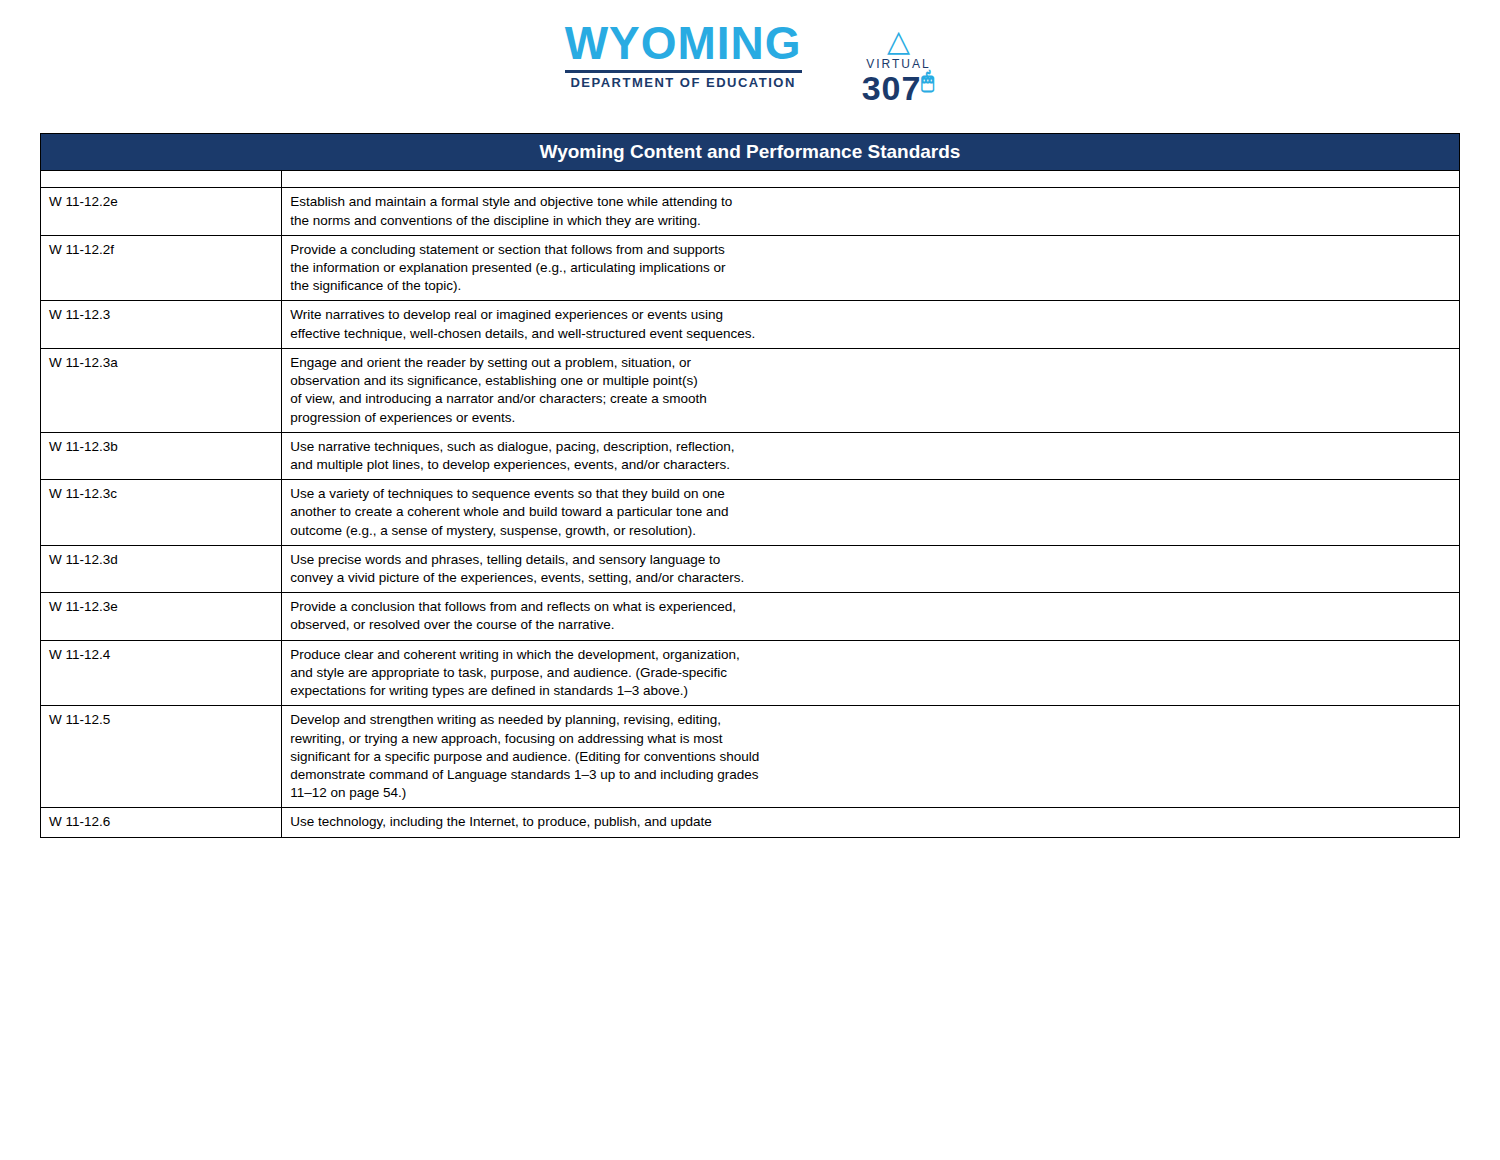WYOMING
DEPARTMENT OF EDUCATION
△
VIRTUAL
307🖱
Wyoming Content and Performance Standards
| W 11-12.2e | Establish and maintain a formal style and objective tone while attending to the norms and conventions of the discipline in which they are writing. |
| W 11-12.2f | Provide a concluding statement or section that follows from and supports the information or explanation presented (e.g., articulating implications or the significance of the topic). |
| W 11-12.3 | Write narratives to develop real or imagined experiences or events using effective technique, well-chosen details, and well-structured event sequences. |
| W 11-12.3a | Engage and orient the reader by setting out a problem, situation, or observation and its significance, establishing one or multiple point(s) of view, and introducing a narrator and/or characters; create a smooth progression of experiences or events. |
| W 11-12.3b | Use narrative techniques, such as dialogue, pacing, description, reflection, and multiple plot lines, to develop experiences, events, and/or characters. |
| W 11-12.3c | Use a variety of techniques to sequence events so that they build on one another to create a coherent whole and build toward a particular tone and outcome (e.g., a sense of mystery, suspense, growth, or resolution). |
| W 11-12.3d | Use precise words and phrases, telling details, and sensory language to convey a vivid picture of the experiences, events, setting, and/or characters. |
| W 11-12.3e | Provide a conclusion that follows from and reflects on what is experienced, observed, or resolved over the course of the narrative. |
| W 11-12.4 | Produce clear and coherent writing in which the development, organization, and style are appropriate to task, purpose, and audience. (Grade-specific expectations for writing types are defined in standards 1–3 above.) |
| W 11-12.5 | Develop and strengthen writing as needed by planning, revising, editing, rewriting, or trying a new approach, focusing on addressing what is most significant for a specific purpose and audience. (Editing for conventions should demonstrate command of Language standards 1–3 up to and including grades 11–12 on page 54.) |
| W 11-12.6 | Use technology, including the Internet, to produce, publish, and update |